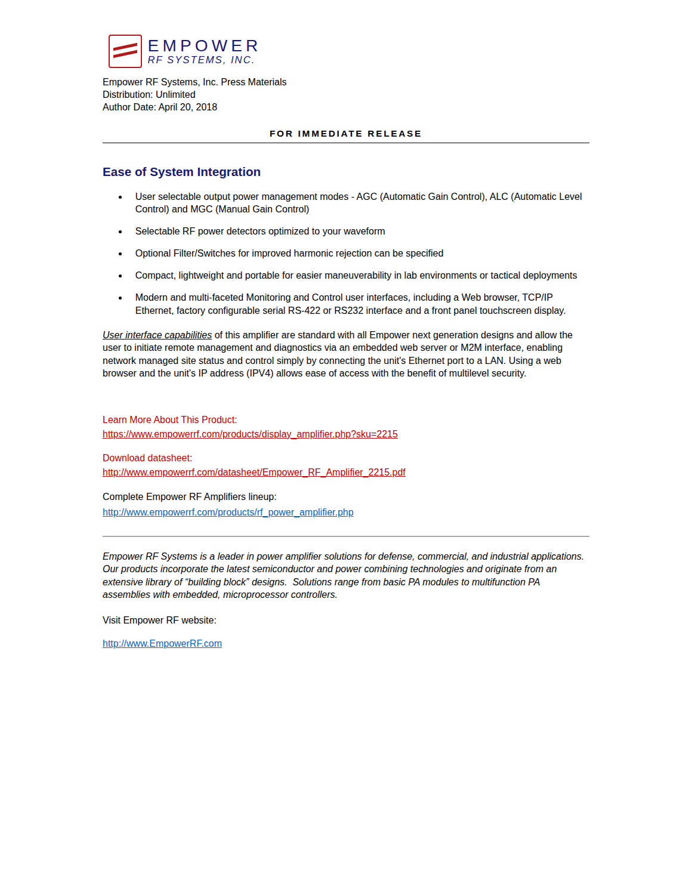EMPOWER
RF SYSTEMS, INC.
Empower RF Systems, Inc. Press Materials
Distribution: Unlimited
Author Date: April 20, 2018
FOR IMMEDIATE RELEASE
Ease of System Integration
User selectable output power management modes - AGC (Automatic Gain Control), ALC (Automatic Level Control) and MGC (Manual Gain Control)
Selectable RF power detectors optimized to your waveform
Optional Filter/Switches for improved harmonic rejection can be specified
Compact, lightweight and portable for easier maneuverability in lab environments or tactical deployments
Modern and multi-faceted Monitoring and Control user interfaces, including a Web browser, TCP/IP Ethernet, factory configurable serial RS-422 or RS232 interface and a front panel touchscreen display.
User interface capabilities of this amplifier are standard with all Empower next generation designs and allow the user to initiate remote management and diagnostics via an embedded web server or M2M interface, enabling network managed site status and control simply by connecting the unit's Ethernet port to a LAN. Using a web browser and the unit's IP address (IPV4) allows ease of access with the benefit of multilevel security.
Learn More About This Product:
https://www.empowerrf.com/products/display_amplifier.php?sku=2215
Download datasheet:
http://www.empowerrf.com/datasheet/Empower_RF_Amplifier_2215.pdf
Complete Empower RF Amplifiers lineup:
http://www.empowerrf.com/products/rf_power_amplifier.php
Empower RF Systems is a leader in power amplifier solutions for defense, commercial, and industrial applications. Our products incorporate the latest semiconductor and power combining technologies and originate from an extensive library of “building block” designs. Solutions range from basic PA modules to multifunction PA assemblies with embedded, microprocessor controllers.
Visit Empower RF website:
http://www.EmpowerRF.com